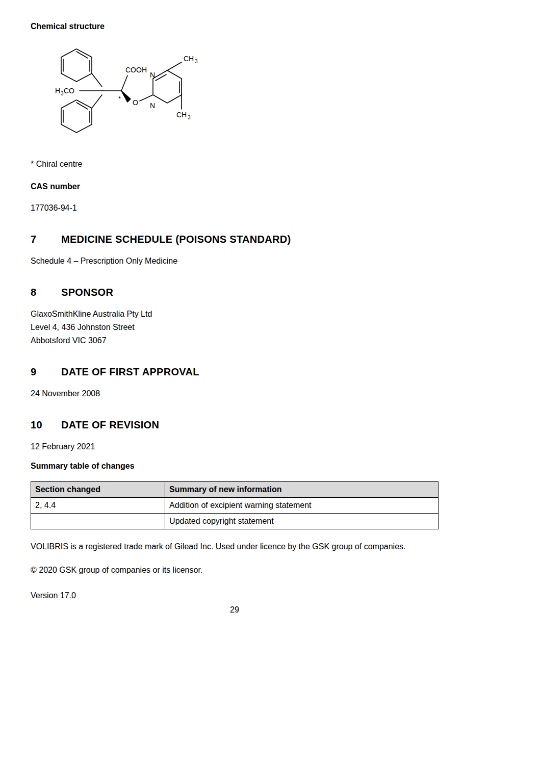Chemical structure
H 3 CO COOH * O N N CH 3 CH 3
* Chiral centre
CAS number
177036-94-1
7 MEDICINE SCHEDULE (POISONS STANDARD)
Schedule 4 – Prescription Only Medicine
8 SPONSOR
GlaxoSmithKline Australia Pty Ltd
Level 4, 436 Johnston Street
Abbotsford VIC 3067
9 DATE OF FIRST APPROVAL
24 November 2008
10 DATE OF REVISION
12 February 2021
Summary table of changes
| Section changed | Summary of new information |
| --- | --- |
| 2, 4.4 | Addition of excipient warning statement |
| | Updated copyright statement |
VOLIBRIS is a registered trade mark of Gilead Inc. Used under licence by the GSK group of companies.
© 2020 GSK group of companies or its licensor.
Version 17.0
29